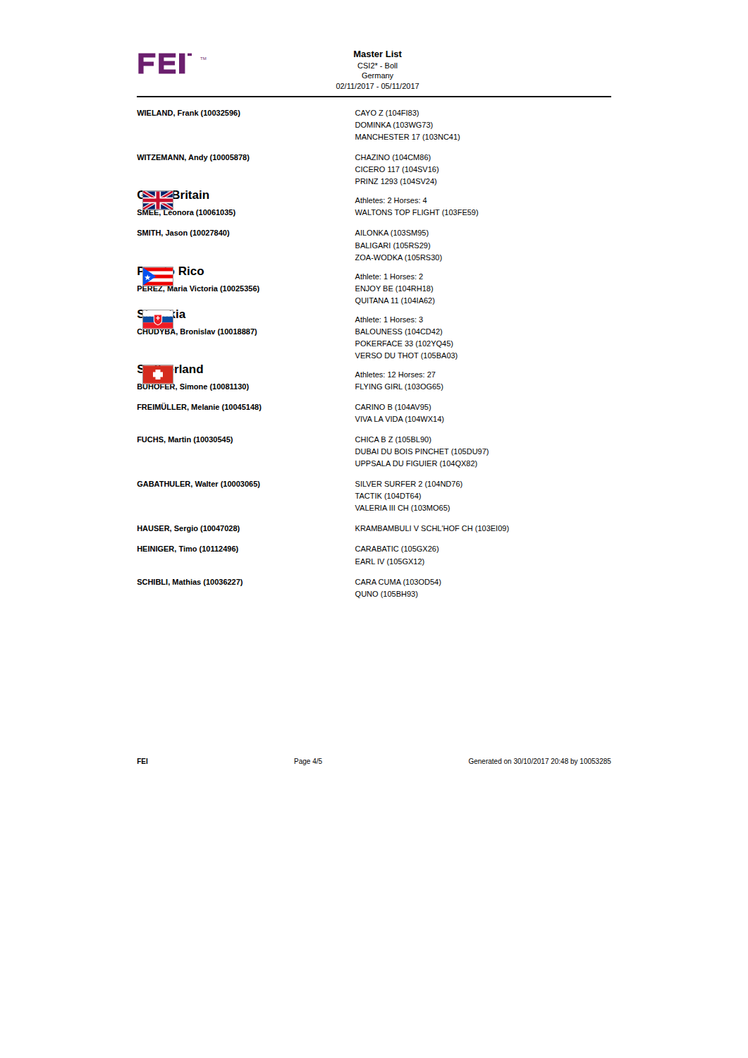TM
Master List
CSI2* - Boll
Germany
02/11/2017 - 05/11/2017
| WIELAND, Frank (10032596) | CAYO Z (104FI83) DOMINKA (103WG73) MANCHESTER 17 (103NC41) |
| WITZEMANN, Andy (10005878) | CHAZINO (104CM86) CICERO 117 (104SV16) PRINZ 1293 (104SV24) |
| Great Britain | Athletes: 2 Horses: 4 |
| SMEE, Leonora (10061035) | WALTONS TOP FLIGHT (103FE59) |
| SMITH, Jason (10027840) | AILONKA (103SM95) BALIGARI (105RS29) ZOA-WODKA (105RS30) |
| Puerto Rico | Athlete: 1 Horses: 2 |
| PEREZ, Maria Victoria (10025356) | ENJOY BE (104RH18) QUITANA 11 (104IA62) |
| Slovakia | Athlete: 1 Horses: 3 |
| CHUDYBA, Bronislav (10018887) | BALOUNESS (104CD42) POKERFACE 33 (102YQ45) VERSO DU THOT (105BA03) |
| Switzerland | Athletes: 12 Horses: 27 |
| BUHOFER, Simone (10081130) | FLYING GIRL (103OG65) |
| FREIMÜLLER, Melanie (10045148) | CARINO B (104AV95) VIVA LA VIDA (104WX14) |
| FUCHS, Martin (10030545) | CHICA B Z (105BL90) DUBAI DU BOIS PINCHET (105DU97) UPPSALA DU FIGUIER (104QX82) |
| GABATHULER, Walter (10003065) | SILVER SURFER 2 (104ND76) TACTIK (104DT64) VALERIA III CH (103MO65) |
| HAUSER, Sergio (10047028) | KRAMBAMBULI V SCHL'HOF CH (103EI09) |
| HEINIGER, Timo (10112496) | CARABATIC (105GX26) EARL IV (105GX12) |
| SCHIBLI, Mathias (10036227) | CARA CUMA (103OD54) QUNO (105BH93) |
FEI
Page 4/5
Generated on 30/10/2017 20:48 by 10053285